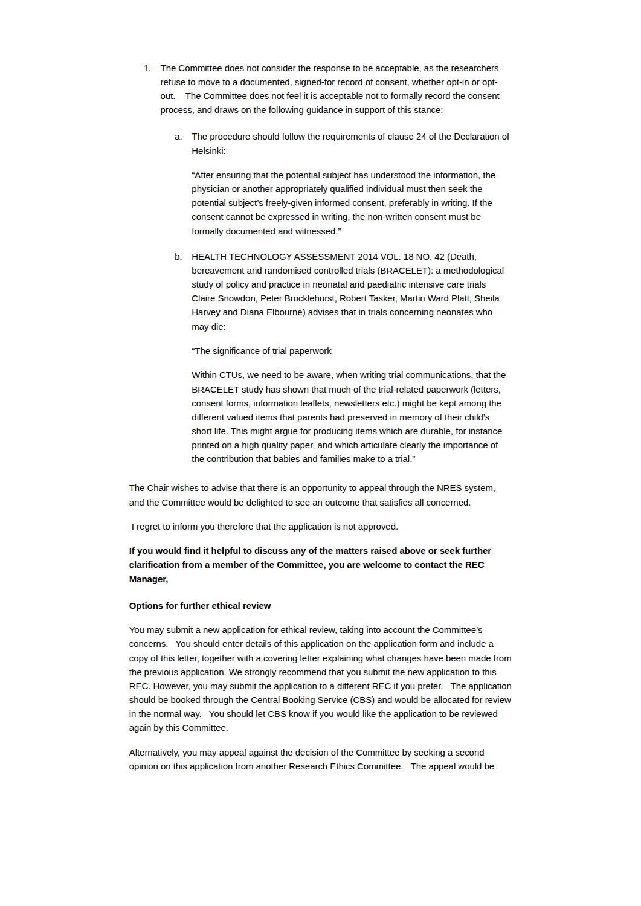The Committee does not consider the response to be acceptable, as the researchers refuse to move to a documented, signed-for record of consent, whether opt-in or opt-out. The Committee does not feel it is acceptable not to formally record the consent process, and draws on the following guidance in support of this stance:
The procedure should follow the requirements of clause 24 of the Declaration of Helsinki:
“After ensuring that the potential subject has understood the information, the physician or another appropriately qualified individual must then seek the potential subject’s freely-given informed consent, preferably in writing. If the consent cannot be expressed in writing, the non-written consent must be formally documented and witnessed.”
HEALTH TECHNOLOGY ASSESSMENT 2014 VOL. 18 NO. 42 (Death, bereavement and randomised controlled trials (BRACELET): a methodological study of policy and practice in neonatal and paediatric intensive care trials Claire Snowdon, Peter Brocklehurst, Robert Tasker, Martin Ward Platt, Sheila Harvey and Diana Elbourne) advises that in trials concerning neonates who may die:
“The significance of trial paperwork
Within CTUs, we need to be aware, when writing trial communications, that the BRACELET study has shown that much of the trial-related paperwork (letters, consent forms, information leaflets, newsletters etc.) might be kept among the different valued items that parents had preserved in memory of their child’s short life. This might argue for producing items which are durable, for instance printed on a high quality paper, and which articulate clearly the importance of the contribution that babies and families make to a trial.”
The Chair wishes to advise that there is an opportunity to appeal through the NRES system, and the Committee would be delighted to see an outcome that satisfies all concerned.
I regret to inform you therefore that the application is not approved.
If you would find it helpful to discuss any of the matters raised above or seek further clarification from a member of the Committee, you are welcome to contact the REC Manager,
Options for further ethical review
You may submit a new application for ethical review, taking into account the Committee’s concerns. You should enter details of this application on the application form and include a copy of this letter, together with a covering letter explaining what changes have been made from the previous application. We strongly recommend that you submit the new application to this REC. However, you may submit the application to a different REC if you prefer. The application should be booked through the Central Booking Service (CBS) and would be allocated for review in the normal way. You should let CBS know if you would like the application to be reviewed again by this Committee.
Alternatively, you may appeal against the decision of the Committee by seeking a second opinion on this application from another Research Ethics Committee. The appeal would be